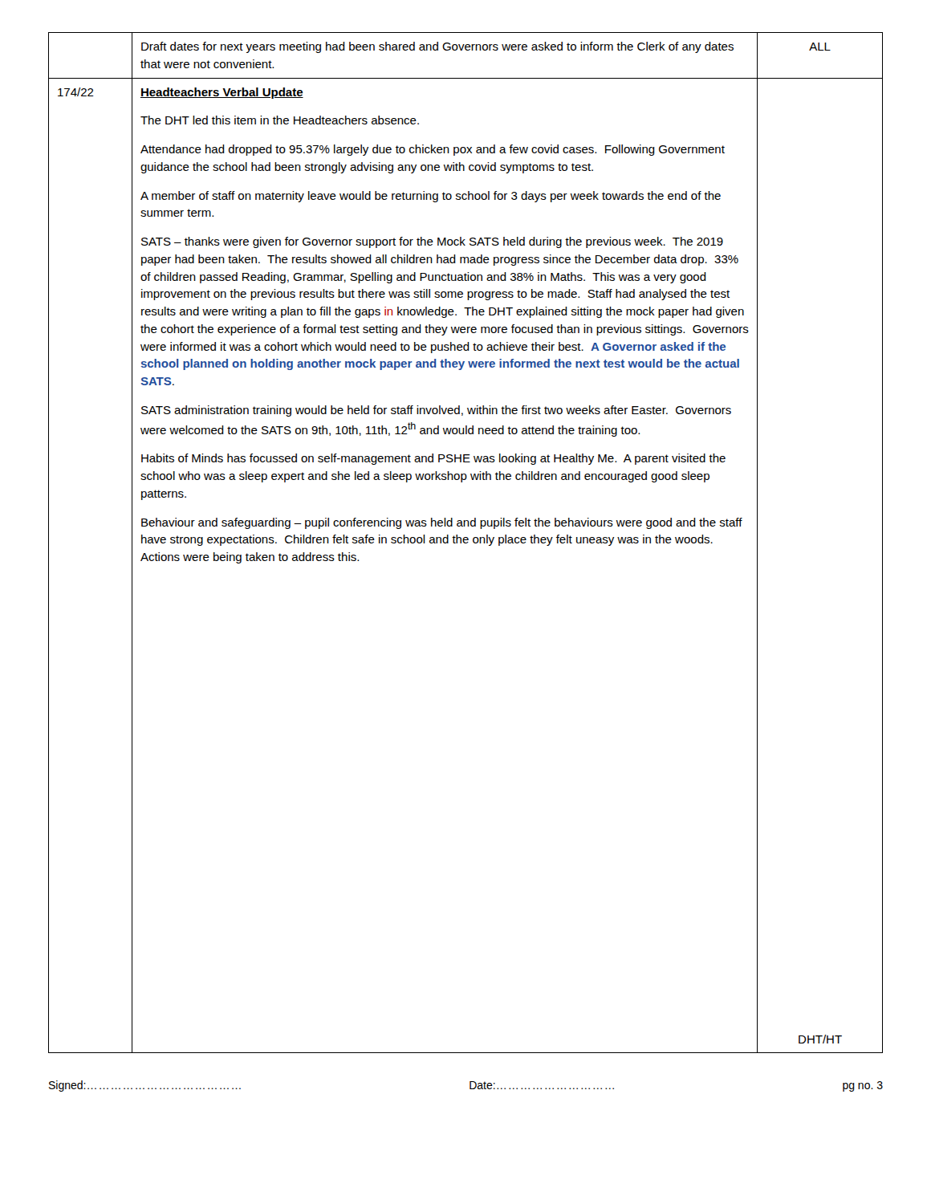| | Draft dates for next years meeting had been shared and Governors were asked to inform the Clerk of any dates that were not convenient. | ALL |
| 174/22 | Headteachers Verbal Update The DHT led this item in the Headteachers absence. Attendance had dropped to 95.37% largely due to chicken pox and a few covid cases. Following Government guidance the school had been strongly advising any one with covid symptoms to test. A member of staff on maternity leave would be returning to school for 3 days per week towards the end of the summer term. SATS – thanks were given for Governor support for the Mock SATS held during the previous week. The 2019 paper had been taken. The results showed all children had made progress since the December data drop. 33% of children passed Reading, Grammar, Spelling and Punctuation and 38% in Maths. This was a very good improvement on the previous results but there was still some progress to be made. Staff had analysed the test results and were writing a plan to fill the gaps in knowledge. The DHT explained sitting the mock paper had given the cohort the experience of a formal test setting and they were more focused than in previous sittings. Governors were informed it was a cohort which would need to be pushed to achieve their best. A Governor asked if the school planned on holding another mock paper and they were informed the next test would be the actual SATS . SATS administration training would be held for staff involved, within the first two weeks after Easter. Governors were welcomed to the SATS on 9th, 10th, 11th, 12 th and would need to attend the training too. Habits of Minds has focussed on self-management and PSHE was looking at Healthy Me. A parent visited the school who was a sleep expert and she led a sleep workshop with the children and encouraged good sleep patterns. Behaviour and safeguarding – pupil conferencing was held and pupils felt the behaviours were good and the staff have strong expectations. Children felt safe in school and the only place they felt uneasy was in the woods. Actions were being taken to address this. | DHT/HT |
Signed:………………………………… Date:………………………… pg no. 3